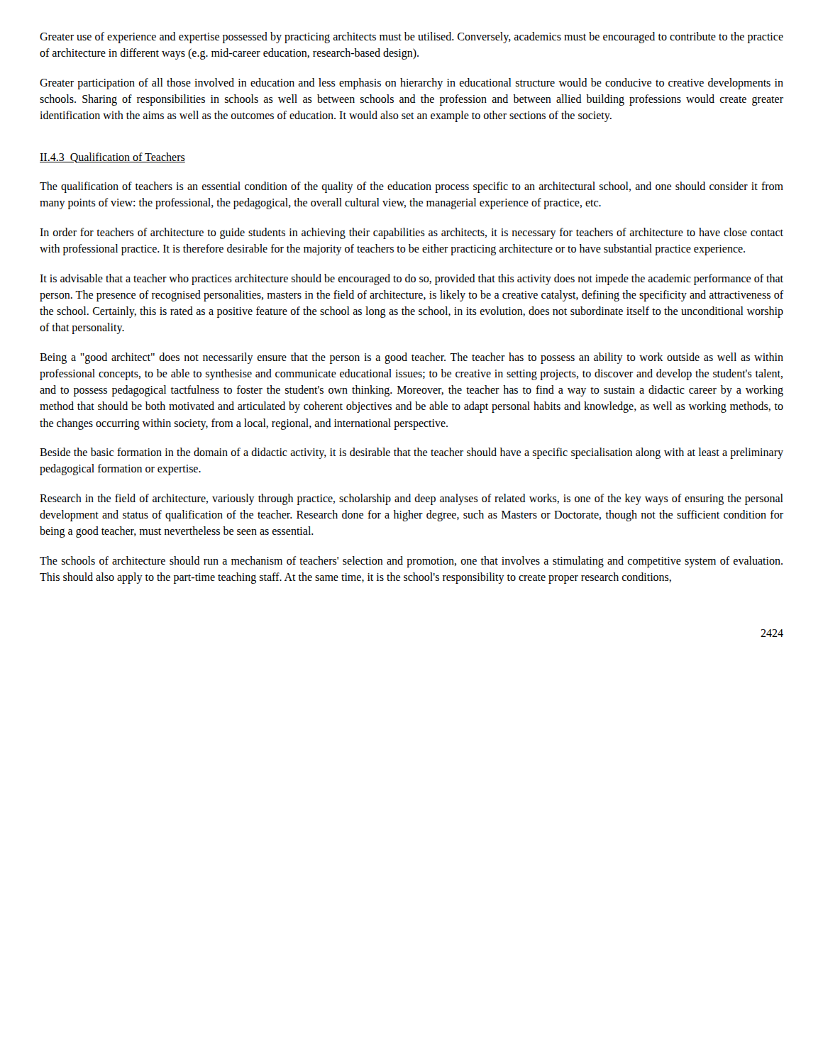Greater use of experience and expertise possessed by practicing architects must be utilised. Conversely, academics must be encouraged to contribute to the practice of architecture in different ways (e.g. mid-career education, research-based design).
Greater participation of all those involved in education and less emphasis on hierarchy in educational structure would be conducive to creative developments in schools. Sharing of responsibilities in schools as well as between schools and the profession and between allied building professions would create greater identification with the aims as well as the outcomes of education. It would also set an example to other sections of the society.
II.4.3 Qualification of Teachers
The qualification of teachers is an essential condition of the quality of the education process specific to an architectural school, and one should consider it from many points of view: the professional, the pedagogical, the overall cultural view, the managerial experience of practice, etc.
In order for teachers of architecture to guide students in achieving their capabilities as architects, it is necessary for teachers of architecture to have close contact with professional practice. It is therefore desirable for the majority of teachers to be either practicing architecture or to have substantial practice experience.
It is advisable that a teacher who practices architecture should be encouraged to do so, provided that this activity does not impede the academic performance of that person. The presence of recognised personalities, masters in the field of architecture, is likely to be a creative catalyst, defining the specificity and attractiveness of the school. Certainly, this is rated as a positive feature of the school as long as the school, in its evolution, does not subordinate itself to the unconditional worship of that personality.
Being a "good architect" does not necessarily ensure that the person is a good teacher. The teacher has to possess an ability to work outside as well as within professional concepts, to be able to synthesise and communicate educational issues; to be creative in setting projects, to discover and develop the student's talent, and to possess pedagogical tactfulness to foster the student's own thinking. Moreover, the teacher has to find a way to sustain a didactic career by a working method that should be both motivated and articulated by coherent objectives and be able to adapt personal habits and knowledge, as well as working methods, to the changes occurring within society, from a local, regional, and international perspective.
Beside the basic formation in the domain of a didactic activity, it is desirable that the teacher should have a specific specialisation along with at least a preliminary pedagogical formation or expertise.
Research in the field of architecture, variously through practice, scholarship and deep analyses of related works, is one of the key ways of ensuring the personal development and status of qualification of the teacher. Research done for a higher degree, such as Masters or Doctorate, though not the sufficient condition for being a good teacher, must nevertheless be seen as essential.
The schools of architecture should run a mechanism of teachers' selection and promotion, one that involves a stimulating and competitive system of evaluation. This should also apply to the part-time teaching staff. At the same time, it is the school's responsibility to create proper research conditions,
2424